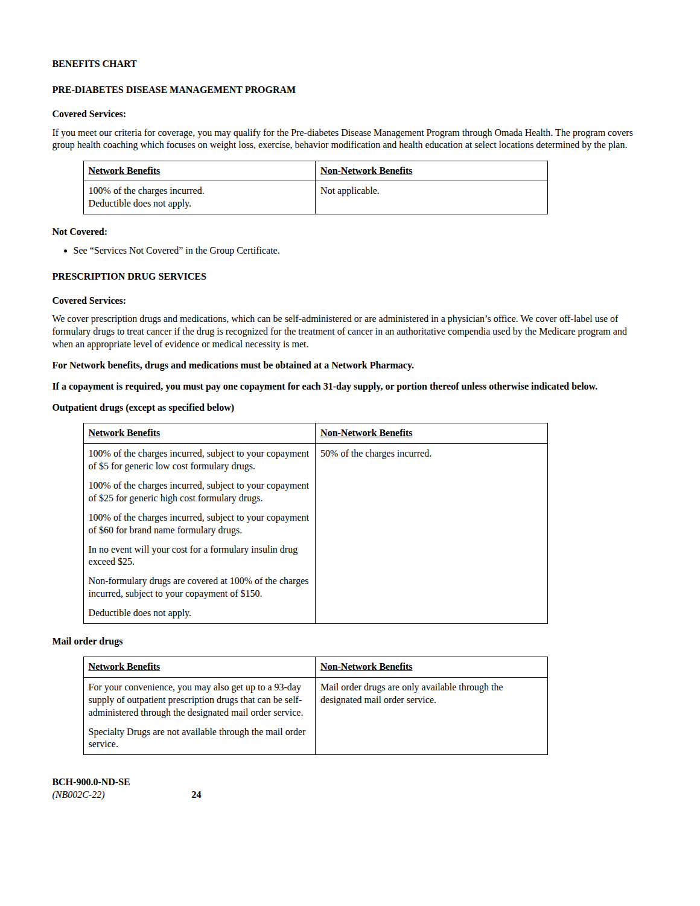BENEFITS CHART
PRE-DIABETES DISEASE MANAGEMENT PROGRAM
Covered Services:
If you meet our criteria for coverage, you may qualify for the Pre-diabetes Disease Management Program through Omada Health. The program covers group health coaching which focuses on weight loss, exercise, behavior modification and health education at select locations determined by the plan.
| Network Benefits | Non-Network Benefits |
| 100% of the charges incurred. Deductible does not apply. | Not applicable. |
Not Covered:
See “Services Not Covered” in the Group Certificate.
PRESCRIPTION DRUG SERVICES
Covered Services:
We cover prescription drugs and medications, which can be self-administered or are administered in a physician’s office. We cover off-label use of formulary drugs to treat cancer if the drug is recognized for the treatment of cancer in an authoritative compendia used by the Medicare program and when an appropriate level of evidence or medical necessity is met.
For Network benefits, drugs and medications must be obtained at a Network Pharmacy.
If a copayment is required, you must pay one copayment for each 31-day supply, or portion thereof unless otherwise indicated below.
Outpatient drugs (except as specified below)
| Network Benefits | Non-Network Benefits |
| 100% of the charges incurred, subject to your copayment of $5 for generic low cost formulary drugs. 100% of the charges incurred, subject to your copayment of $25 for generic high cost formulary drugs. 100% of the charges incurred, subject to your copayment of $60 for brand name formulary drugs. In no event will your cost for a formulary insulin drug exceed $25. Non-formulary drugs are covered at 100% of the charges incurred, subject to your copayment of $150. Deductible does not apply. | 50% of the charges incurred. |
Mail order drugs
| Network Benefits | Non-Network Benefits |
| For your convenience, you may also get up to a 93-day supply of outpatient prescription drugs that can be self-administered through the designated mail order service. Specialty Drugs are not available through the mail order service. | Mail order drugs are only available through the designated mail order service. |
BCH-900.0-ND-SE
(NB002C-22) 24